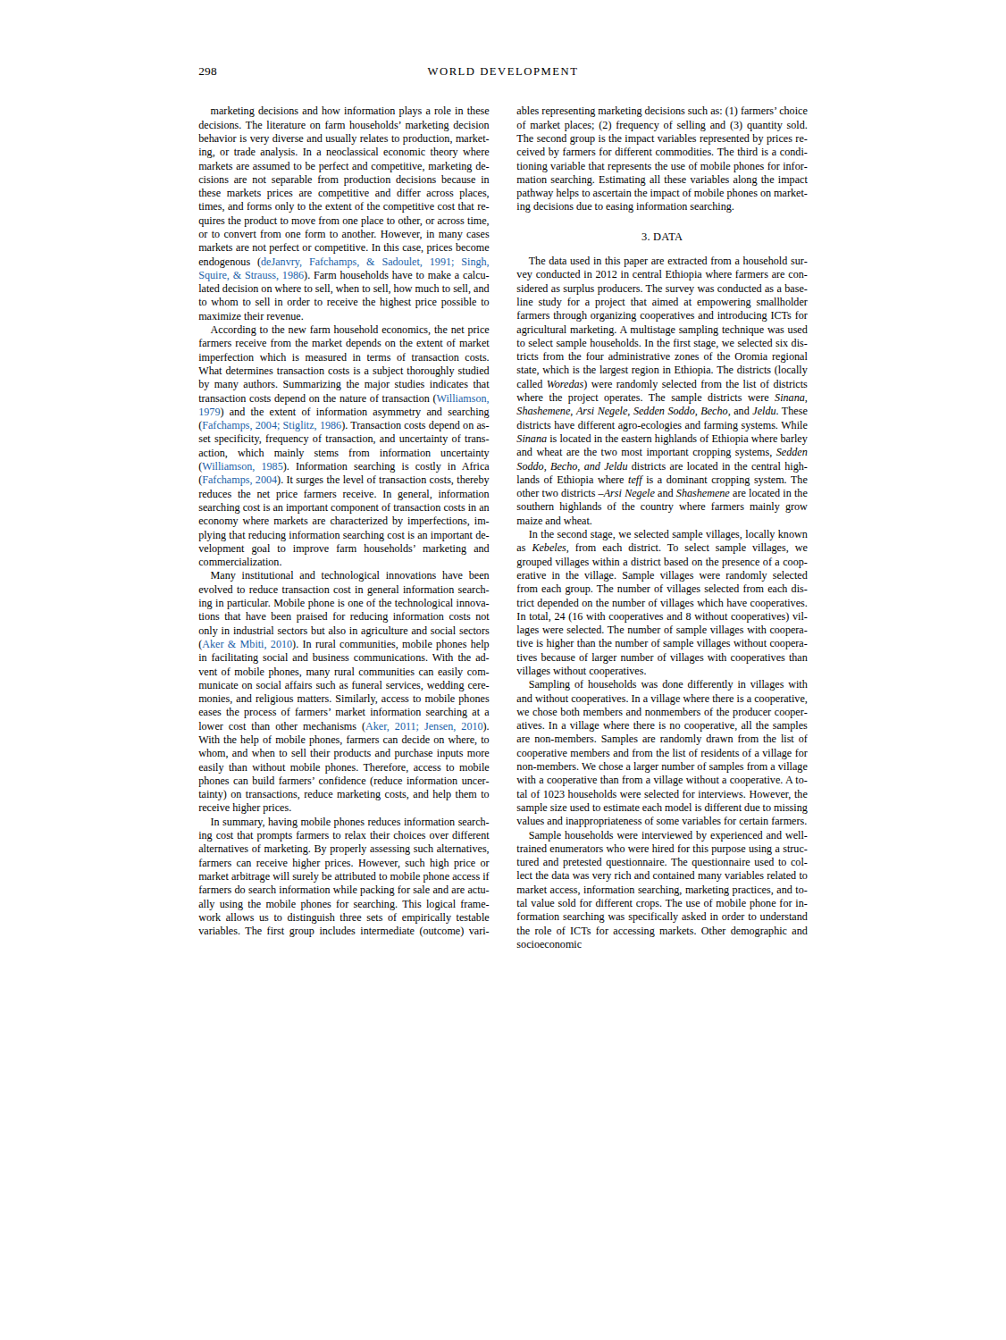298
World Development
marketing decisions and how information plays a role in these decisions. The literature on farm households’ marketing decision behavior is very diverse and usually relates to production, marketing, or trade analysis. In a neoclassical economic theory where markets are assumed to be perfect and competitive, marketing decisions are not separable from production decisions because in these markets prices are competitive and differ across places, times, and forms only to the extent of the competitive cost that requires the product to move from one place to other, or across time, or to convert from one form to another. However, in many cases markets are not perfect or competitive. In this case, prices become endogenous (deJanvry, Fafchamps, & Sadoulet, 1991; Singh, Squire, & Strauss, 1986). Farm households have to make a calculated decision on where to sell, when to sell, how much to sell, and to whom to sell in order to receive the highest price possible to maximize their revenue.
According to the new farm household economics, the net price farmers receive from the market depends on the extent of market imperfection which is measured in terms of transaction costs. What determines transaction costs is a subject thoroughly studied by many authors. Summarizing the major studies indicates that transaction costs depend on the nature of transaction (Williamson, 1979) and the extent of information asymmetry and searching (Fafchamps, 2004; Stiglitz, 1986). Transaction costs depend on asset specificity, frequency of transaction, and uncertainty of transaction, which mainly stems from information uncertainty (Williamson, 1985). Information searching is costly in Africa (Fafchamps, 2004). It surges the level of transaction costs, thereby reduces the net price farmers receive. In general, information searching cost is an important component of transaction costs in an economy where markets are characterized by imperfections, implying that reducing information searching cost is an important development goal to improve farm households’ marketing and commercialization.
Many institutional and technological innovations have been evolved to reduce transaction cost in general information searching in particular. Mobile phone is one of the technological innovations that have been praised for reducing information costs not only in industrial sectors but also in agriculture and social sectors (Aker & Mbiti, 2010). In rural communities, mobile phones help in facilitating social and business communications. With the advent of mobile phones, many rural communities can easily communicate on social affairs such as funeral services, wedding ceremonies, and religious matters. Similarly, access to mobile phones eases the process of farmers’ market information searching at a lower cost than other mechanisms (Aker, 2011; Jensen, 2010). With the help of mobile phones, farmers can decide on where, to whom, and when to sell their products and purchase inputs more easily than without mobile phones. Therefore, access to mobile phones can build farmers’ confidence (reduce information uncertainty) on transactions, reduce marketing costs, and help them to receive higher prices.
In summary, having mobile phones reduces information searching cost that prompts farmers to relax their choices over different alternatives of marketing. By properly assessing such alternatives, farmers can receive higher prices. However, such high price or market arbitrage will surely be attributed to mobile phone access if farmers do search information while packing for sale and are actually using the mobile phones for searching. This logical framework allows us to distinguish three sets of empirically testable variables. The first group includes intermediate (outcome) variables representing marketing decisions such as: (1) farmers’ choice of market places; (2) frequency of selling and (3) quantity sold. The second group is the impact variables represented by prices received by farmers for different commodities. The third is a conditioning variable that represents the use of mobile phones for information searching. Estimating all these variables along the impact pathway helps to ascertain the impact of mobile phones on marketing decisions due to easing information searching.
3. DATA
The data used in this paper are extracted from a household survey conducted in 2012 in central Ethiopia where farmers are considered as surplus producers. The survey was conducted as a baseline study for a project that aimed at empowering smallholder farmers through organizing cooperatives and introducing ICTs for agricultural marketing. A multistage sampling technique was used to select sample households. In the first stage, we selected six districts from the four administrative zones of the Oromia regional state, which is the largest region in Ethiopia. The districts (locally called Woredas) were randomly selected from the list of districts where the project operates. The sample districts were Sinana, Shashemene, Arsi Negele, Sedden Soddo, Becho, and Jeldu. These districts have different agro-ecologies and farming systems. While Sinana is located in the eastern highlands of Ethiopia where barley and wheat are the two most important cropping systems, Sedden Soddo, Becho, and Jeldu districts are located in the central highlands of Ethiopia where teff is a dominant cropping system. The other two districts –Arsi Negele and Shashemene are located in the southern highlands of the country where farmers mainly grow maize and wheat.
In the second stage, we selected sample villages, locally known as Kebeles, from each district. To select sample villages, we grouped villages within a district based on the presence of a cooperative in the village. Sample villages were randomly selected from each group. The number of villages selected from each district depended on the number of villages which have cooperatives. In total, 24 (16 with cooperatives and 8 without cooperatives) villages were selected. The number of sample villages with cooperative is higher than the number of sample villages without cooperatives because of larger number of villages with cooperatives than villages without cooperatives.
Sampling of households was done differently in villages with and without cooperatives. In a village where there is a cooperative, we chose both members and nonmembers of the producer cooperatives. In a village where there is no cooperative, all the samples are non-members. Samples are randomly drawn from the list of cooperative members and from the list of residents of a village for non-members. We chose a larger number of samples from a village with a cooperative than from a village without a cooperative. A total of 1023 households were selected for interviews. However, the sample size used to estimate each model is different due to missing values and inappropriateness of some variables for certain farmers.
Sample households were interviewed by experienced and well-trained enumerators who were hired for this purpose using a structured and pretested questionnaire. The questionnaire used to collect the data was very rich and contained many variables related to market access, information searching, marketing practices, and total value sold for different crops. The use of mobile phone for information searching was specifically asked in order to understand the role of ICTs for accessing markets. Other demographic and socioeconomic